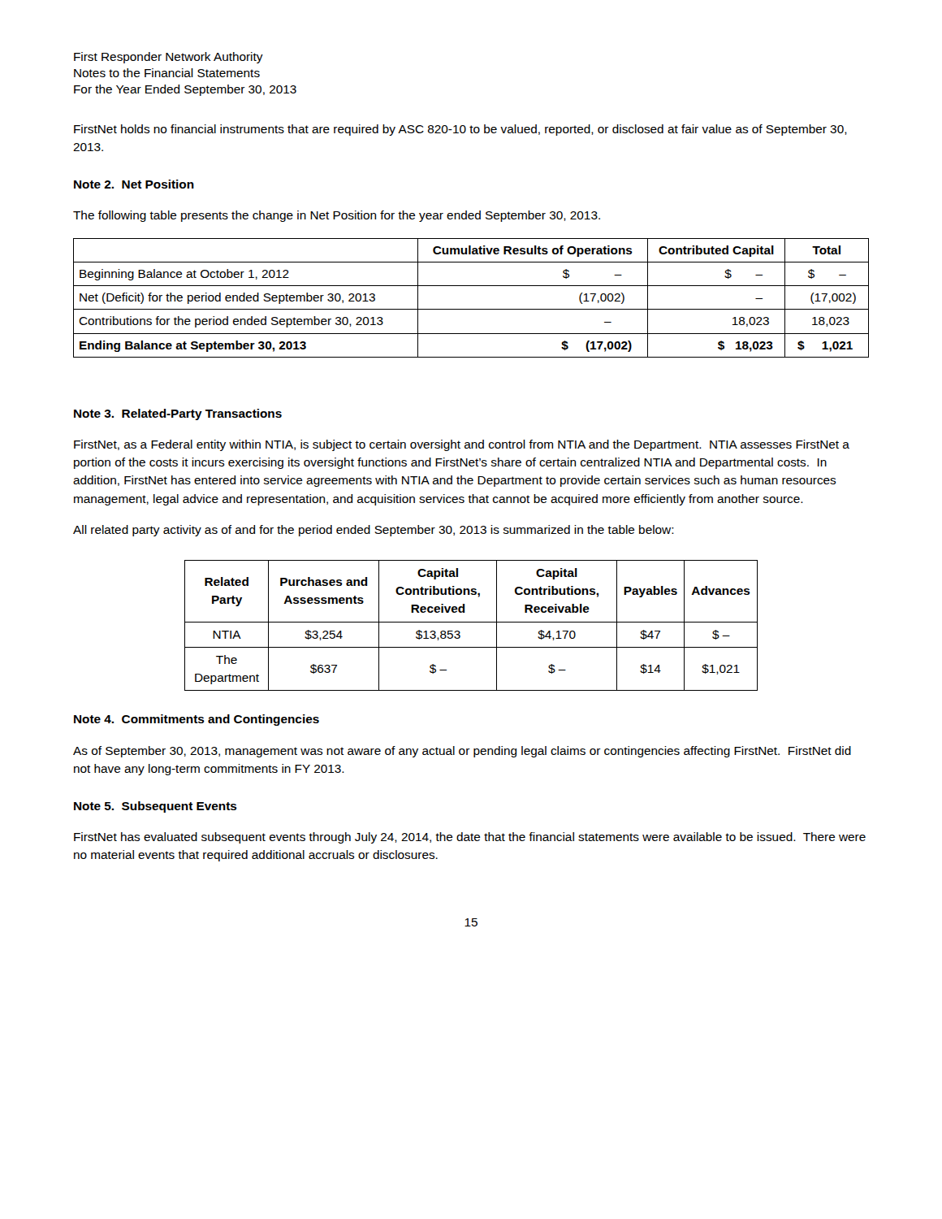First Responder Network Authority
Notes to the Financial Statements
For the Year Ended September 30, 2013
FirstNet holds no financial instruments that are required by ASC 820-10 to be valued, reported, or disclosed at fair value as of September 30, 2013.
Note 2. Net Position
The following table presents the change in Net Position for the year ended September 30, 2013.
| | Cumulative Results of Operations | Contributed Capital | Total |
| --- | --- | --- | --- |
| Beginning Balance at October 1, 2012 | $ – | $ – | $ – |
| Net (Deficit) for the period ended September 30, 2013 | (17,002) | – | (17,002) |
| Contributions for the period ended September 30, 2013 | – | 18,023 | 18,023 |
| Ending Balance at September 30, 2013 | $ (17,002) | $ 18,023 | $ 1,021 |
Note 3. Related-Party Transactions
FirstNet, as a Federal entity within NTIA, is subject to certain oversight and control from NTIA and the Department. NTIA assesses FirstNet a portion of the costs it incurs exercising its oversight functions and FirstNet’s share of certain centralized NTIA and Departmental costs. In addition, FirstNet has entered into service agreements with NTIA and the Department to provide certain services such as human resources management, legal advice and representation, and acquisition services that cannot be acquired more efficiently from another source.
All related party activity as of and for the period ended September 30, 2013 is summarized in the table below:
| Related Party | Purchases and Assessments | Capital Contributions, Received | Capital Contributions, Receivable | Payables | Advances |
| --- | --- | --- | --- | --- | --- |
| NTIA | $3,254 | $13,853 | $4,170 | $47 | $ – |
| The Department | $637 | $ – | $ – | $14 | $1,021 |
Note 4. Commitments and Contingencies
As of September 30, 2013, management was not aware of any actual or pending legal claims or contingencies affecting FirstNet. FirstNet did not have any long-term commitments in FY 2013.
Note 5. Subsequent Events
FirstNet has evaluated subsequent events through July 24, 2014, the date that the financial statements were available to be issued. There were no material events that required additional accruals or disclosures.
15